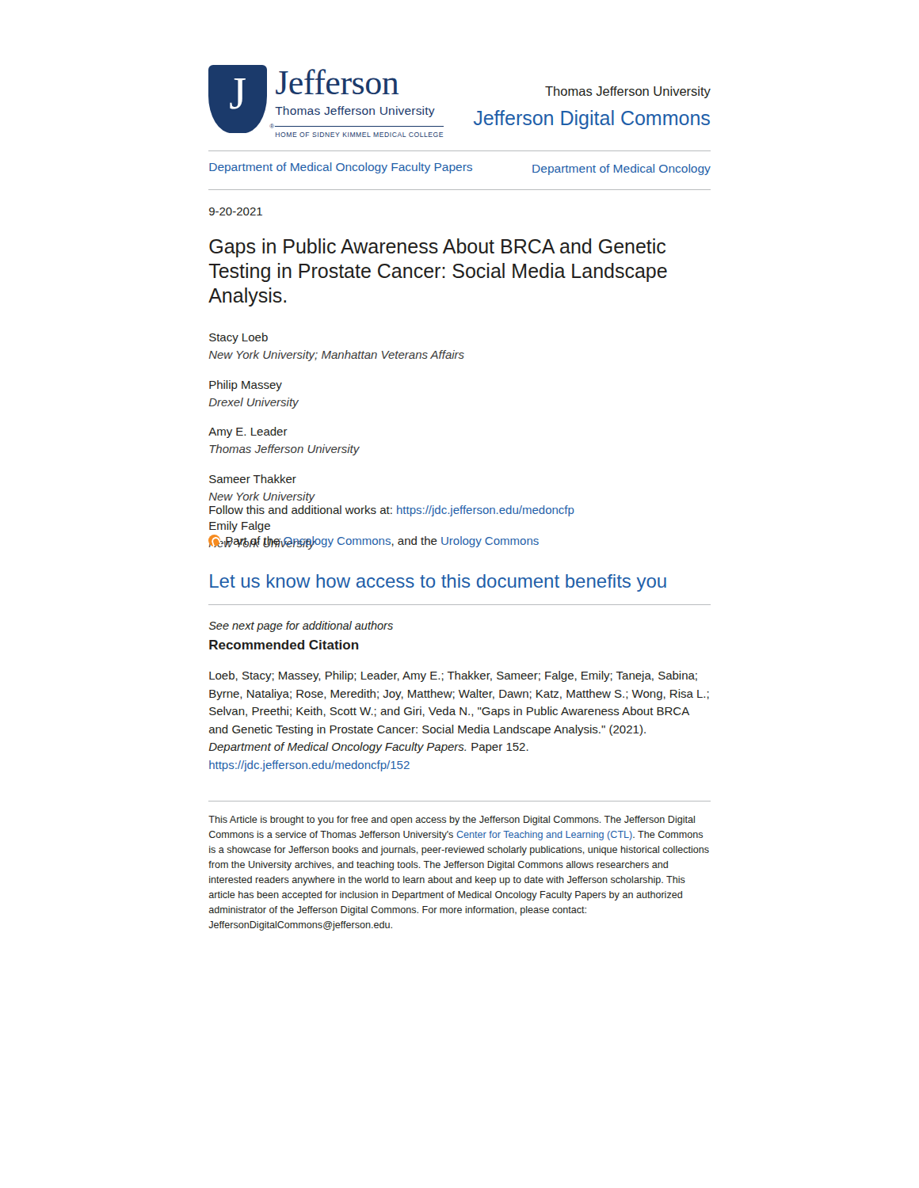J
®
Jefferson
Thomas Jefferson University
HOME OF SIDNEY KIMMEL MEDICAL COLLEGE
Thomas Jefferson University
Jefferson Digital Commons
Department of Medical Oncology Faculty Papers
Department of Medical Oncology
9-20-2021
Gaps in Public Awareness About BRCA and Genetic Testing in Prostate Cancer: Social Media Landscape Analysis.
Stacy Loeb New York University; Manhattan Veterans Affairs
Philip Massey Drexel University
Amy E. Leader Thomas Jefferson University
Sameer Thakker New York University
Follow this and additional works at: https://jdc.jefferson.edu/medoncfp
Emily Falge New York University
Part of the Oncology Commons, and the Urology Commons
Let us know how access to this document benefits you
See next page for additional authors
Recommended Citation
Loeb, Stacy; Massey, Philip; Leader, Amy E.; Thakker, Sameer; Falge, Emily; Taneja, Sabina; Byrne, Nataliya; Rose, Meredith; Joy, Matthew; Walter, Dawn; Katz, Matthew S.; Wong, Risa L.; Selvan, Preethi; Keith, Scott W.; and Giri, Veda N., "Gaps in Public Awareness About BRCA and Genetic Testing in Prostate Cancer: Social Media Landscape Analysis." (2021). Department of Medical Oncology Faculty Papers. Paper 152.
https://jdc.jefferson.edu/medoncfp/152
This Article is brought to you for free and open access by the Jefferson Digital Commons. The Jefferson Digital Commons is a service of Thomas Jefferson University's Center for Teaching and Learning (CTL). The Commons is a showcase for Jefferson books and journals, peer-reviewed scholarly publications, unique historical collections from the University archives, and teaching tools. The Jefferson Digital Commons allows researchers and interested readers anywhere in the world to learn about and keep up to date with Jefferson scholarship. This article has been accepted for inclusion in Department of Medical Oncology Faculty Papers by an authorized administrator of the Jefferson Digital Commons. For more information, please contact: JeffersonDigitalCommons@jefferson.edu.